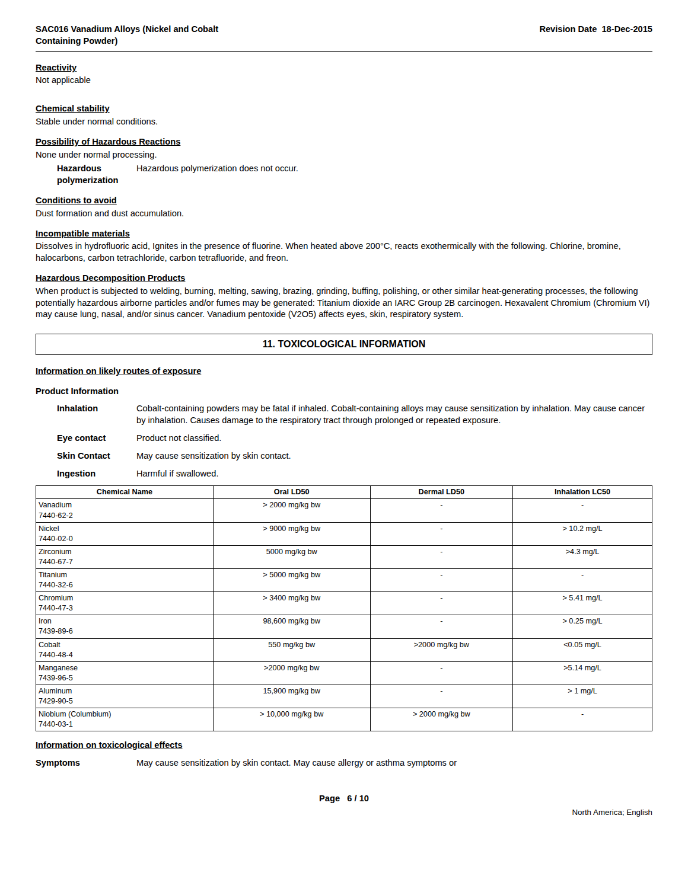SAC016 Vanadium Alloys (Nickel and Cobalt
Containing Powder)
Revision Date 18-Dec-2015
Reactivity
Not applicable
Chemical stability
Stable under normal conditions.
Possibility of Hazardous Reactions
None under normal processing.
Hazardous polymerization
Hazardous polymerization does not occur.
Conditions to avoid
Dust formation and dust accumulation.
Incompatible materials
Dissolves in hydrofluoric acid, Ignites in the presence of fluorine. When heated above 200°C, reacts exothermically with the following. Chlorine, bromine, halocarbons, carbon tetrachloride, carbon tetrafluoride, and freon.
Hazardous Decomposition Products
When product is subjected to welding, burning, melting, sawing, brazing, grinding, buffing, polishing, or other similar heat-generating processes, the following potentially hazardous airborne particles and/or fumes may be generated: Titanium dioxide an IARC Group 2B carcinogen. Hexavalent Chromium (Chromium VI) may cause lung, nasal, and/or sinus cancer. Vanadium pentoxide (V2O5) affects eyes, skin, respiratory system.
11. TOXICOLOGICAL INFORMATION
Information on likely routes of exposure
Product Information
Inhalation
Cobalt-containing powders may be fatal if inhaled. Cobalt-containing alloys may cause sensitization by inhalation. May cause cancer by inhalation. Causes damage to the respiratory tract through prolonged or repeated exposure.
Eye contact
Product not classified.
Skin Contact
May cause sensitization by skin contact.
Ingestion
Harmful if swallowed.
| Chemical Name | Oral LD50 | Dermal LD50 | Inhalation LC50 |
| --- | --- | --- | --- |
| Vanadium 7440-62-2 | > 2000 mg/kg bw | - | - |
| Nickel 7440-02-0 | > 9000 mg/kg bw | - | > 10.2 mg/L |
| Zirconium 7440-67-7 | 5000 mg/kg bw | - | >4.3 mg/L |
| Titanium 7440-32-6 | > 5000 mg/kg bw | - | - |
| Chromium 7440-47-3 | > 3400 mg/kg bw | - | > 5.41 mg/L |
| Iron 7439-89-6 | 98,600 mg/kg bw | - | > 0.25 mg/L |
| Cobalt 7440-48-4 | 550 mg/kg bw | >2000 mg/kg bw | <0.05 mg/L |
| Manganese 7439-96-5 | >2000 mg/kg bw | - | >5.14 mg/L |
| Aluminum 7429-90-5 | 15,900 mg/kg bw | - | > 1 mg/L |
| Niobium (Columbium) 7440-03-1 | > 10,000 mg/kg bw | > 2000 mg/kg bw | - |
Information on toxicological effects
Symptoms
May cause sensitization by skin contact. May cause allergy or asthma symptoms or
Page 6 / 10
North America; English